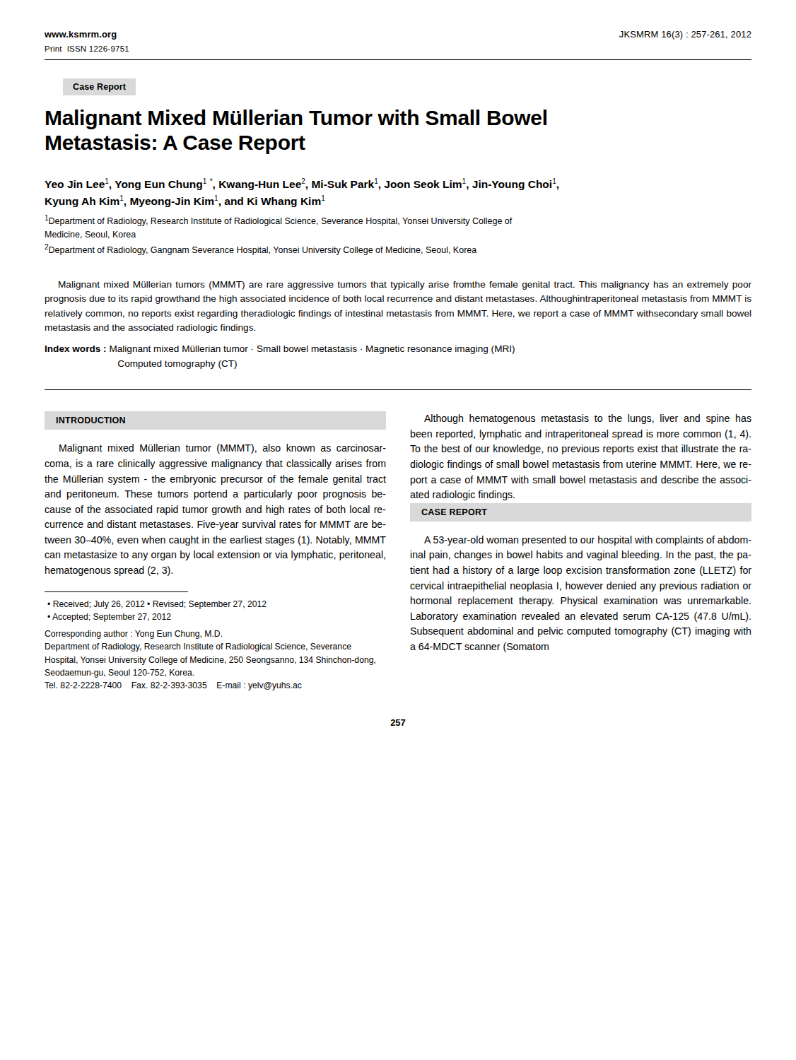www.ksmrm.org
JKSMRM 16(3) : 257-261, 2012
Print ISSN 1226-9751
Case Report
Malignant Mixed Müllerian Tumor with Small Bowel
Metastasis: A Case Report
Yeo Jin Lee1, Yong Eun Chung1 *, Kwang-Hun Lee2, Mi-Suk Park1, Joon Seok Lim1, Jin-Young Choi1,
Kyung Ah Kim1, Myeong-Jin Kim1, and Ki Whang Kim1
1Department of Radiology, Research Institute of Radiological Science, Severance Hospital, Yonsei University College of
Medicine, Seoul, Korea
2Department of Radiology, Gangnam Severance Hospital, Yonsei University College of Medicine, Seoul, Korea
Malignant mixed Müllerian tumors (MMMT) are rare aggressive tumors that typically arise fromthe female genital tract. This malignancy has an extremely poor prognosis due to its rapid growthand the high associated incidence of both local recurrence and distant metastases. Althoughintraperitoneal metastasis from MMMT is relatively common, no reports exist regarding theradiologic findings of intestinal metastasis from MMMT. Here, we report a case of MMMT withsecondary small bowel metastasis and the associated radiologic findings.
Index words : Malignant mixed Müllerian tumor · Small bowel metastasis · Magnetic resonance imaging (MRI) Computed tomography (CT)
INTRODUCTION
Malignant mixed Müllerian tumor (MMMT), also known as carcinosarcoma, is a rare clinically aggressive malignancy that classically arises from the Müllerian system - the embryonic precursor of the female genital tract and peritoneum. These tumors portend a particularly poor prognosis because of the associated rapid tumor growth and high rates of both local recurrence and distant metastases. Five-year survival rates for MMMT are between 30–40%, even when caught in the earliest stages (1). Notably, MMMT can metastasize to any organ by local extension or via lymphatic, peritoneal, hematogenous spread (2, 3).
• Received; July 26, 2012 • Revised; September 27, 2012
• Accepted; September 27, 2012
Corresponding author : Yong Eun Chung, M.D.
Department of Radiology, Research Institute of Radiological Science, Severance Hospital, Yonsei University College of Medicine, 250 Seongsanno, 134 Shinchon-dong, Seodaemun-gu, Seoul 120-752, Korea.
Tel. 82-2-2228-7400 Fax. 82-2-393-3035 E-mail : yelv@yuhs.ac
Although hematogenous metastasis to the lungs, liver and spine has been reported, lymphatic and intraperitoneal spread is more common (1, 4). To the best of our knowledge, no previous reports exist that illustrate the radiologic findings of small bowel metastasis from uterine MMMT. Here, we report a case of MMMT with small bowel metastasis and describe the associated radiologic findings.
CASE REPORT
A 53-year-old woman presented to our hospital with complaints of abdominal pain, changes in bowel habits and vaginal bleeding. In the past, the patient had a history of a large loop excision transformation zone (LLETZ) for cervical intraepithelial neoplasia I, however denied any previous radiation or hormonal replacement therapy. Physical examination was unremarkable. Laboratory examination revealed an elevated serum CA-125 (47.8 U/mL). Subsequent abdominal and pelvic computed tomography (CT) imaging with a 64-MDCT scanner (Somatom
257